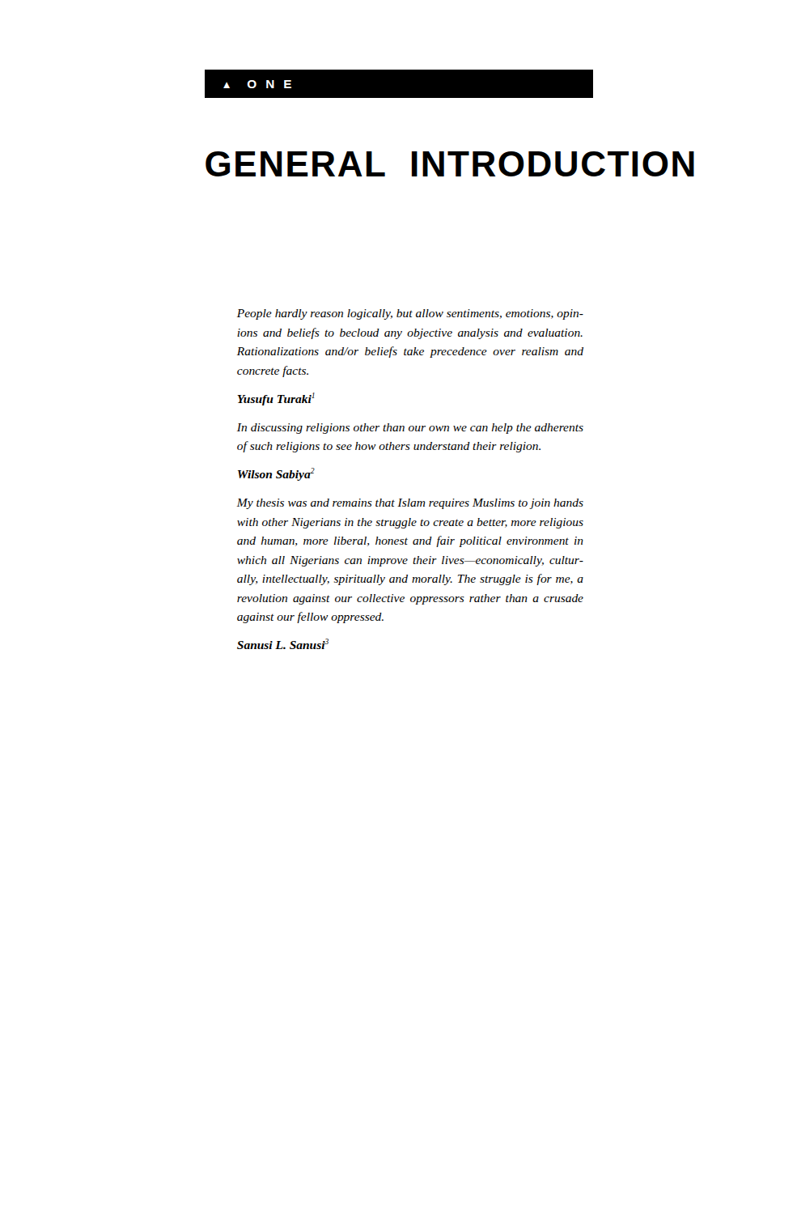▲ O N E
GENERAL INTRODUCTION
People hardly reason logically, but allow sentiments, emotions, opinions and beliefs to becloud any objective analysis and evaluation. Rationalizations and/or beliefs take precedence over realism and concrete facts.
Yusufu Turaki1
In discussing religions other than our own we can help the adherents of such religions to see how others understand their religion.
Wilson Sabiya2
My thesis was and remains that Islam requires Muslims to join hands with other Nigerians in the struggle to create a better, more religious and human, more liberal, honest and fair political environment in which all Nigerians can improve their lives—economically, culturally, intellectually, spiritually and morally. The struggle is for me, a revolution against our collective oppressors rather than a crusade against our fellow oppressed.
Sanusi L. Sanusi3